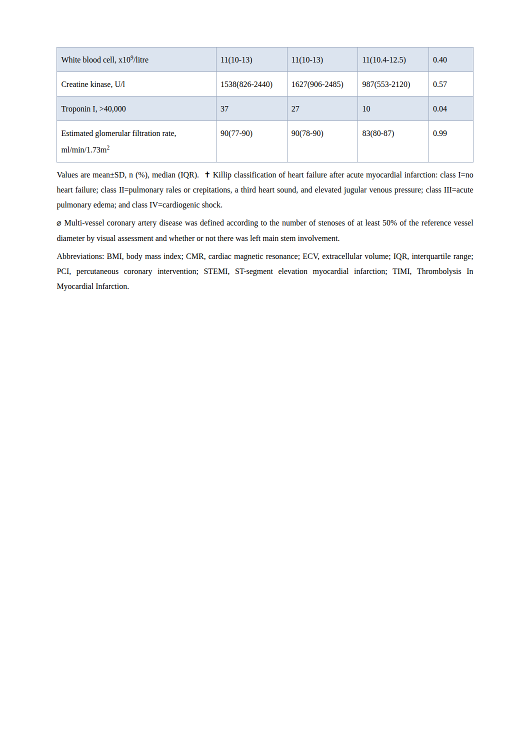| White blood cell, x10 9 /litre | 11(10-13) | 11(10-13) | 11(10.4-12.5) | 0.40 |
| Creatine kinase, U/l | 1538(826-2440) | 1627(906-2485) | 987(553-2120) | 0.57 |
| Troponin I, >40,000 | 37 | 27 | 10 | 0.04 |
| Estimated glomerular filtration rate, ml/min/1.73m 2 | 90(77-90) | 90(78-90) | 83(80-87) | 0.99 |
Values are mean±SD, n (%), median (IQR). ✝ Killip classification of heart failure after acute myocardial infarction: class I=no heart failure; class II=pulmonary rales or crepitations, a third heart sound, and elevated jugular venous pressure; class III=acute pulmonary edema; and class IV=cardiogenic shock.
⌀ Multi-vessel coronary artery disease was defined according to the number of stenoses of at least 50% of the reference vessel diameter by visual assessment and whether or not there was left main stem involvement.
Abbreviations: BMI, body mass index; CMR, cardiac magnetic resonance; ECV, extracellular volume; IQR, interquartile range; PCI, percutaneous coronary intervention; STEMI, ST-segment elevation myocardial infarction; TIMI, Thrombolysis In Myocardial Infarction.